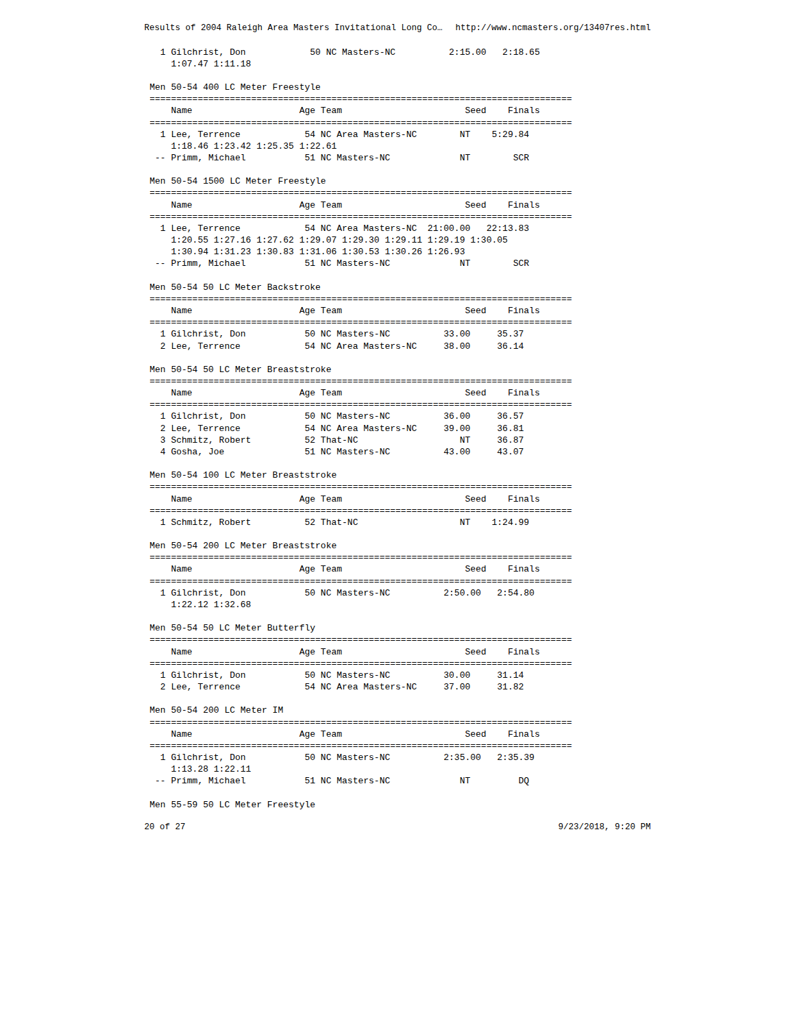Results of 2004 Raleigh Area Masters Invitational Long Course Meters Meet
http://www.ncmasters.org/13407res.html
   1 Gilchrist, Don            50 NC Masters-NC          2:15.00   2:18.65
     1:07.47 1:11.18

 Men 50-54 400 LC Meter Freestyle
 ===============================================================================
     Name                    Age Team                       Seed    Finals
 ===============================================================================
   1 Lee, Terrence            54 NC Area Masters-NC        NT    5:29.84
     1:18.46 1:23.42 1:25.35 1:22.61
  -- Primm, Michael           51 NC Masters-NC             NT        SCR

 Men 50-54 1500 LC Meter Freestyle
 ===============================================================================
     Name                    Age Team                       Seed    Finals
 ===============================================================================
   1 Lee, Terrence            54 NC Area Masters-NC  21:00.00   22:13.83
     1:20.55 1:27.16 1:27.62 1:29.07 1:29.30 1:29.11 1:29.19 1:30.05
     1:30.94 1:31.23 1:30.83 1:31.06 1:30.53 1:30.26 1:26.93
  -- Primm, Michael           51 NC Masters-NC             NT        SCR

 Men 50-54 50 LC Meter Backstroke
 ===============================================================================
     Name                    Age Team                       Seed    Finals
 ===============================================================================
   1 Gilchrist, Don           50 NC Masters-NC          33.00     35.37
   2 Lee, Terrence            54 NC Area Masters-NC     38.00     36.14

 Men 50-54 50 LC Meter Breaststroke
 ===============================================================================
     Name                    Age Team                       Seed    Finals
 ===============================================================================
   1 Gilchrist, Don           50 NC Masters-NC          36.00     36.57
   2 Lee, Terrence            54 NC Area Masters-NC     39.00     36.81
   3 Schmitz, Robert          52 That-NC                   NT     36.87
   4 Gosha, Joe               51 NC Masters-NC          43.00     43.07

 Men 50-54 100 LC Meter Breaststroke
 ===============================================================================
     Name                    Age Team                       Seed    Finals
 ===============================================================================
   1 Schmitz, Robert          52 That-NC                   NT    1:24.99

 Men 50-54 200 LC Meter Breaststroke
 ===============================================================================
     Name                    Age Team                       Seed    Finals
 ===============================================================================
   1 Gilchrist, Don           50 NC Masters-NC          2:50.00   2:54.80
     1:22.12 1:32.68

 Men 50-54 50 LC Meter Butterfly
 ===============================================================================
     Name                    Age Team                       Seed    Finals
 ===============================================================================
   1 Gilchrist, Don           50 NC Masters-NC          30.00     31.14
   2 Lee, Terrence            54 NC Area Masters-NC     37.00     31.82

 Men 50-54 200 LC Meter IM
 ===============================================================================
     Name                    Age Team                       Seed    Finals
 ===============================================================================
   1 Gilchrist, Don           50 NC Masters-NC          2:35.00   2:35.39
     1:13.28 1:22.11
  -- Primm, Michael           51 NC Masters-NC             NT         DQ

 Men 55-59 50 LC Meter Freestyle
20 of 27
9/23/2018, 9:20 PM